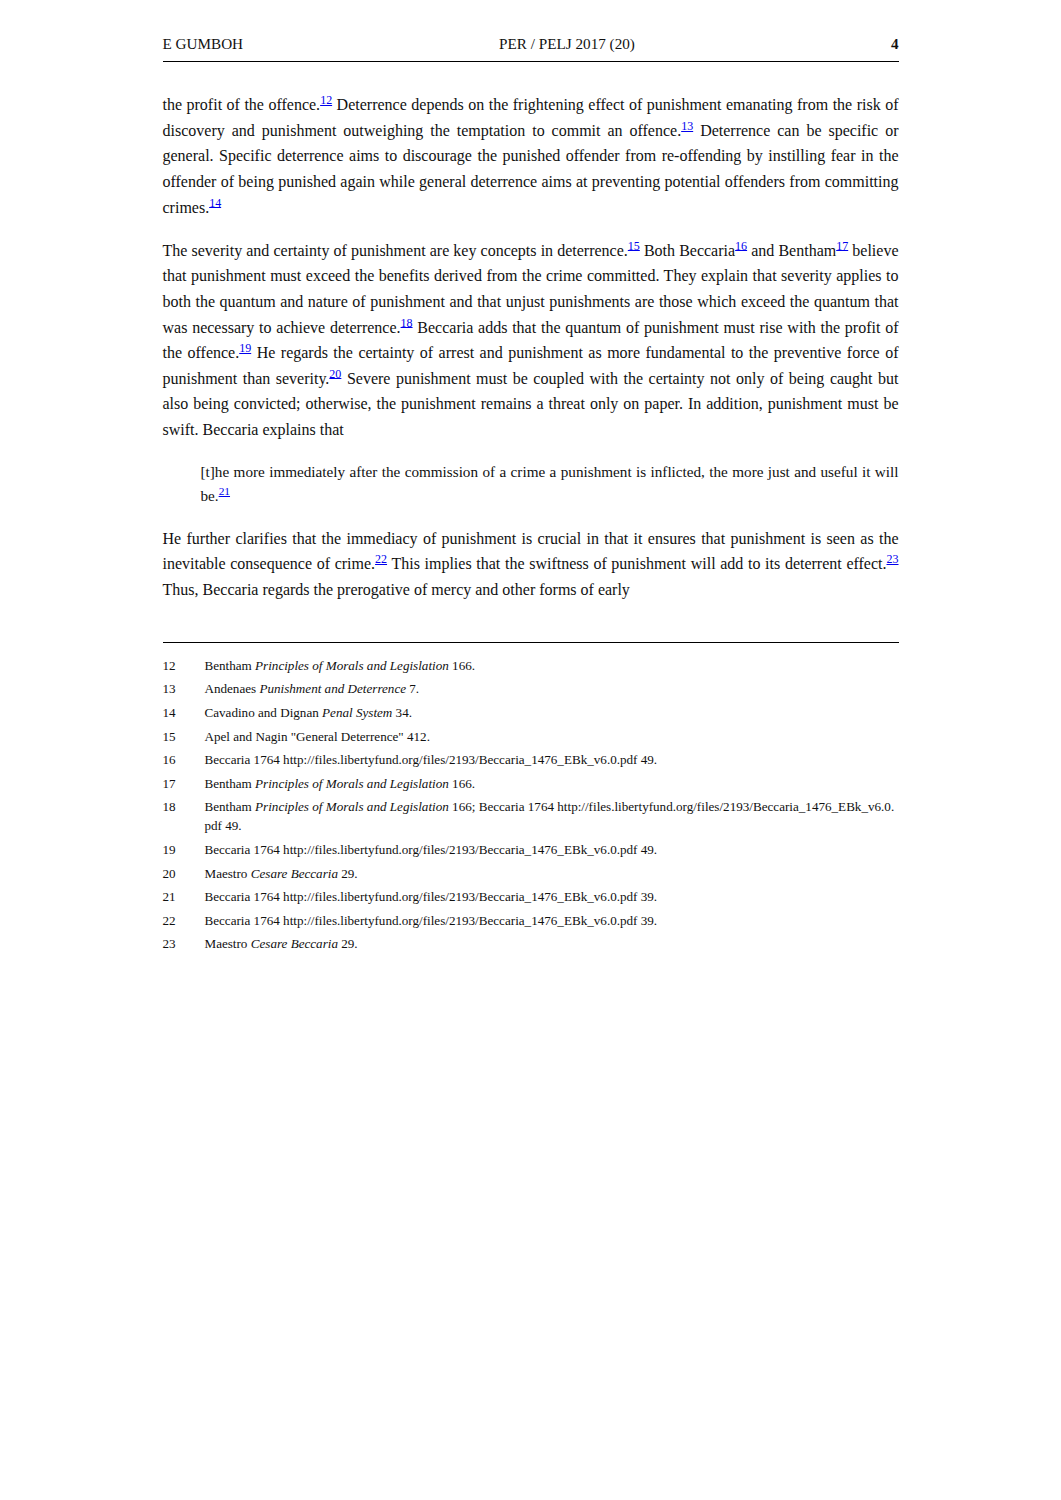E GUMBOH PER / PELJ 2017 (20) 4
the profit of the offence.12 Deterrence depends on the frightening effect of punishment emanating from the risk of discovery and punishment outweighing the temptation to commit an offence.13 Deterrence can be specific or general. Specific deterrence aims to discourage the punished offender from re-offending by instilling fear in the offender of being punished again while general deterrence aims at preventing potential offenders from committing crimes.14
The severity and certainty of punishment are key concepts in deterrence.15 Both Beccaria16 and Bentham17 believe that punishment must exceed the benefits derived from the crime committed. They explain that severity applies to both the quantum and nature of punishment and that unjust punishments are those which exceed the quantum that was necessary to achieve deterrence.18 Beccaria adds that the quantum of punishment must rise with the profit of the offence.19 He regards the certainty of arrest and punishment as more fundamental to the preventive force of punishment than severity.20 Severe punishment must be coupled with the certainty not only of being caught but also being convicted; otherwise, the punishment remains a threat only on paper. In addition, punishment must be swift. Beccaria explains that
[t]he more immediately after the commission of a crime a punishment is inflicted, the more just and useful it will be.21
He further clarifies that the immediacy of punishment is crucial in that it ensures that punishment is seen as the inevitable consequence of crime.22 This implies that the swiftness of punishment will add to its deterrent effect.23 Thus, Beccaria regards the prerogative of mercy and other forms of early
12 Bentham Principles of Morals and Legislation 166.
13 Andenaes Punishment and Deterrence 7.
14 Cavadino and Dignan Penal System 34.
15 Apel and Nagin "General Deterrence" 412.
16 Beccaria 1764 http://files.libertyfund.org/files/2193/Beccaria_1476_EBk_v6.0.pdf 49.
17 Bentham Principles of Morals and Legislation 166.
18 Bentham Principles of Morals and Legislation 166; Beccaria 1764 http://files.libertyfund.org/files/2193/Beccaria_1476_EBk_v6.0.pdf 49.
19 Beccaria 1764 http://files.libertyfund.org/files/2193/Beccaria_1476_EBk_v6.0.pdf 49.
20 Maestro Cesare Beccaria 29.
21 Beccaria 1764 http://files.libertyfund.org/files/2193/Beccaria_1476_EBk_v6.0.pdf 39.
22 Beccaria 1764 http://files.libertyfund.org/files/2193/Beccaria_1476_EBk_v6.0.pdf 39.
23 Maestro Cesare Beccaria 29.